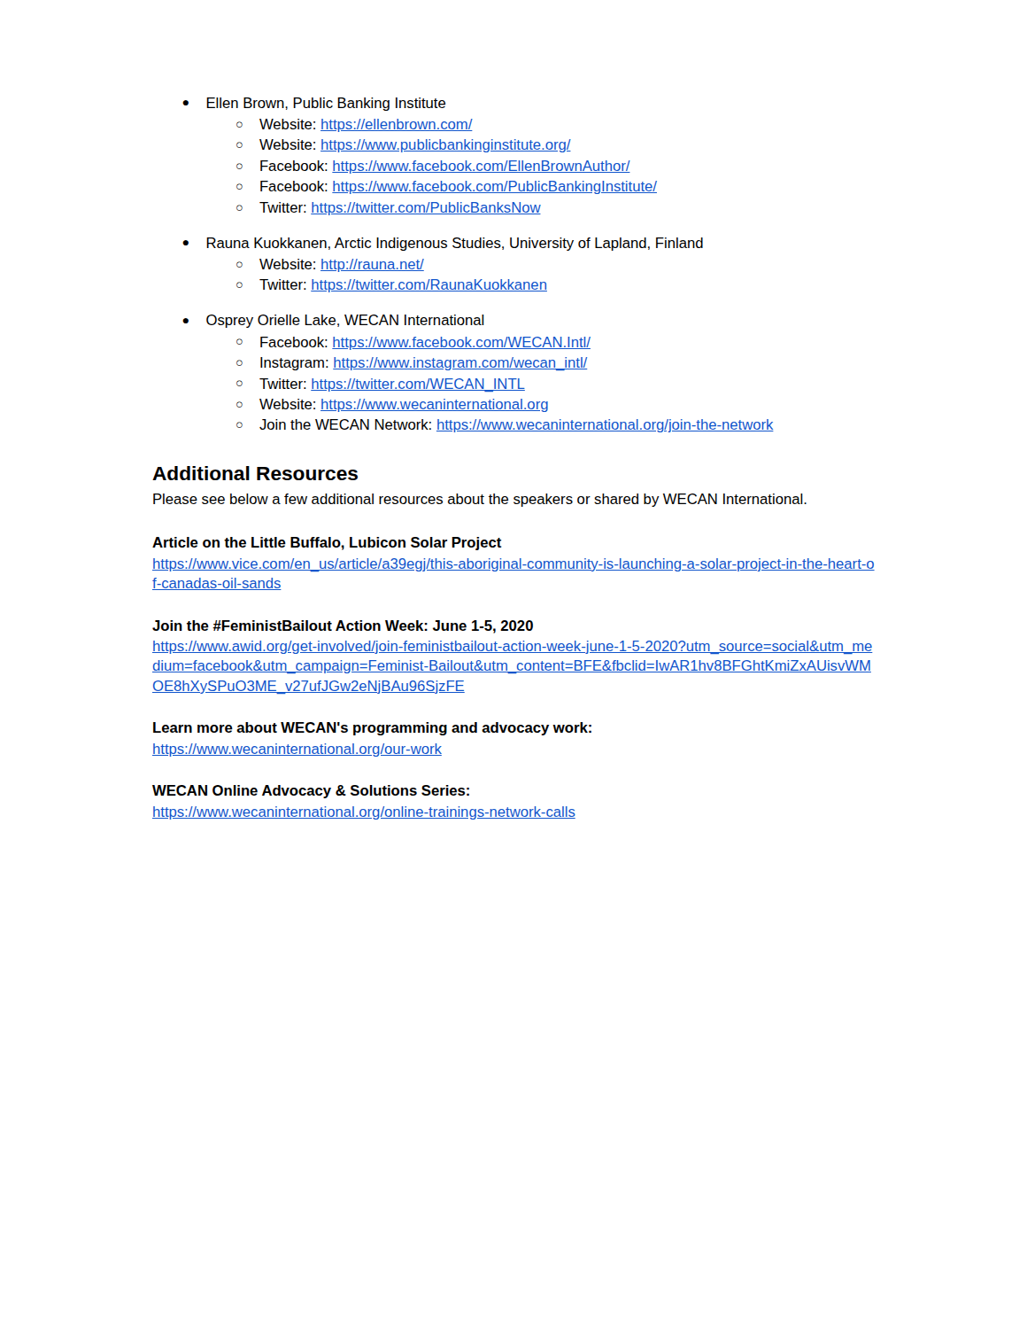Ellen Brown, Public Banking Institute
Website: https://ellenbrown.com/
Website: https://www.publicbankinginstitute.org/
Facebook: https://www.facebook.com/EllenBrownAuthor/
Facebook: https://www.facebook.com/PublicBankingInstitute/
Twitter: https://twitter.com/PublicBanksNow
Rauna Kuokkanen, Arctic Indigenous Studies, University of Lapland, Finland
Website: http://rauna.net/
Twitter: https://twitter.com/RaunaKuokkanen
Osprey Orielle Lake, WECAN International
Facebook: https://www.facebook.com/WECAN.Intl/
Instagram: https://www.instagram.com/wecan_intl/
Twitter: https://twitter.com/WECAN_INTL
Website: https://www.wecaninternational.org
Join the WECAN Network: https://www.wecaninternational.org/join-the-network
Additional Resources
Please see below a few additional resources about the speakers or shared by WECAN International.
Article on the Little Buffalo, Lubicon Solar Project
https://www.vice.com/en_us/article/a39egj/this-aboriginal-community-is-launching-a-solar-project-in-the-heart-of-canadas-oil-sands
Join the #FeministBailout Action Week: June 1-5, 2020
https://www.awid.org/get-involved/join-feministbailout-action-week-june-1-5-2020?utm_source=social&utm_medium=facebook&utm_campaign=Feminist-Bailout&utm_content=BFE&fbclid=IwAR1hv8BFGhtKmiZxAUisvWMOE8hXySPuO3ME_v27ufJGw2eNjBAu96SjzFE
Learn more about WECAN's programming and advocacy work:
https://www.wecaninternational.org/our-work
WECAN Online Advocacy & Solutions Series:
https://www.wecaninternational.org/online-trainings-network-calls